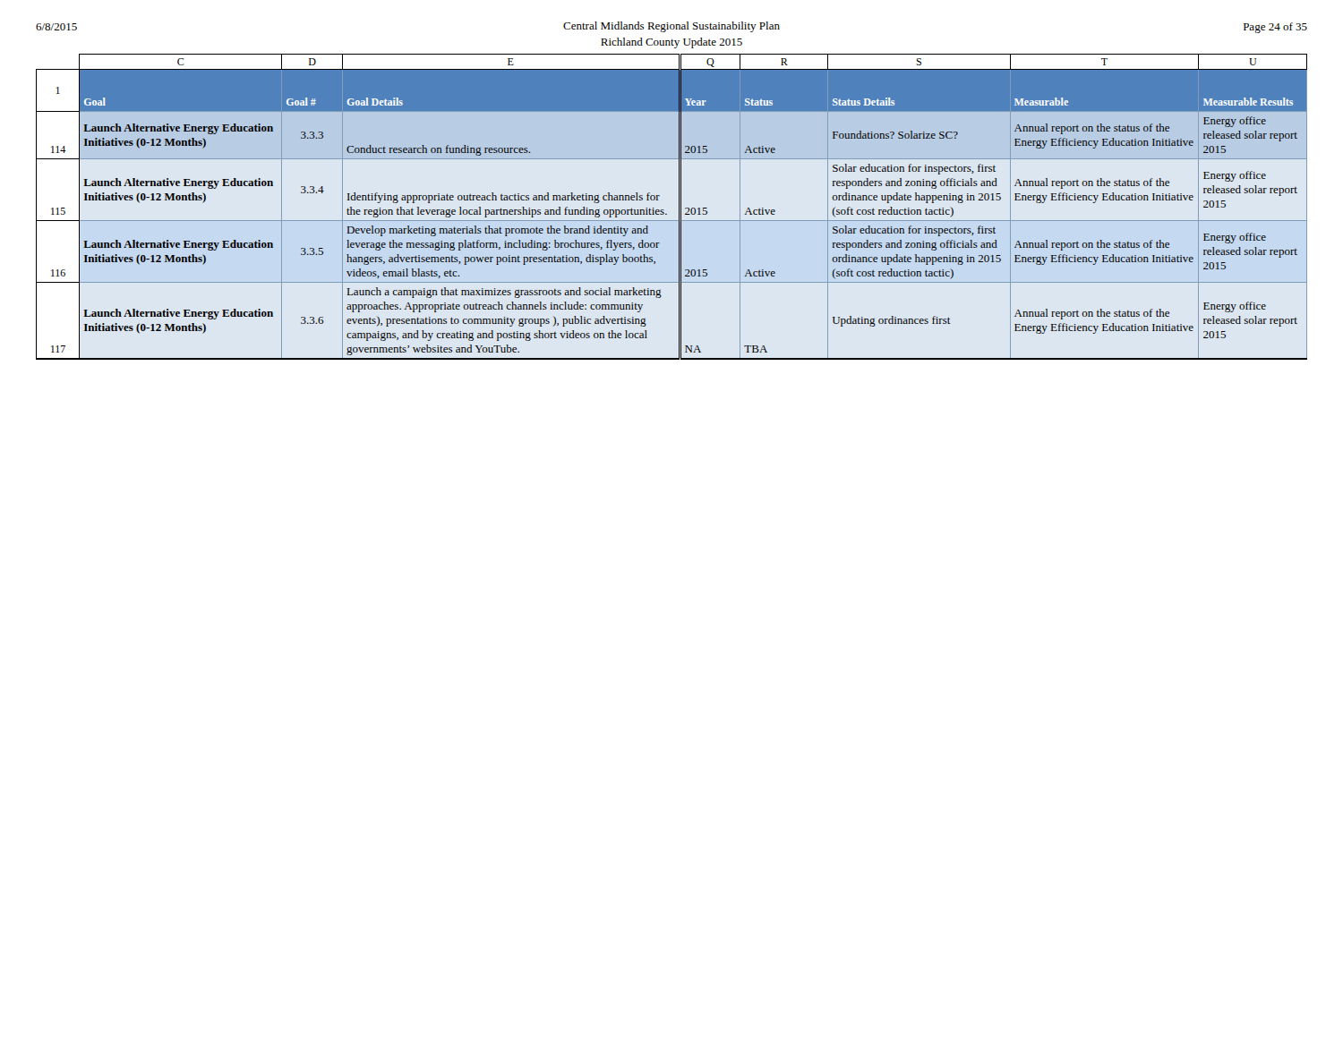6/8/2015
Central Midlands Regional Sustainability Plan
Richland County Update 2015
Page 24 of 35
| | C | D | E | Q | R | S | T | U |
| 1 | Goal | Goal # | Goal Details | Year | Status | Status Details | Measurable | Measurable Results |
| 114 | Launch Alternative Energy Education Initiatives (0-12 Months) | 3.3.3 | Conduct research on funding resources. | 2015 | Active | Foundations? Solarize SC? | Annual report on the status of the Energy Efficiency Education Initiative | Energy office released solar report 2015 |
| 115 | Launch Alternative Energy Education Initiatives (0-12 Months) | 3.3.4 | Identifying appropriate outreach tactics and marketing channels for the region that leverage local partnerships and funding opportunities. | 2015 | Active | Solar education for inspectors, first responders and zoning officials and ordinance update happening in 2015 (soft cost reduction tactic) | Annual report on the status of the Energy Efficiency Education Initiative | Energy office released solar report 2015 |
| 116 | Launch Alternative Energy Education Initiatives (0-12 Months) | 3.3.5 | Develop marketing materials that promote the brand identity and leverage the messaging platform, including: brochures, flyers, door hangers, advertisements, power point presentation, display booths, videos, email blasts, etc. | 2015 | Active | Solar education for inspectors, first responders and zoning officials and ordinance update happening in 2015 (soft cost reduction tactic) | Annual report on the status of the Energy Efficiency Education Initiative | Energy office released solar report 2015 |
| 117 | Launch Alternative Energy Education Initiatives (0-12 Months) | 3.3.6 | Launch a campaign that maximizes grassroots and social marketing approaches. Appropriate outreach channels include: community events), presentations to community groups ), public advertising campaigns, and by creating and posting short videos on the local governments’ websites and YouTube. | NA | TBA | Updating ordinances first | Annual report on the status of the Energy Efficiency Education Initiative | Energy office released solar report 2015 |